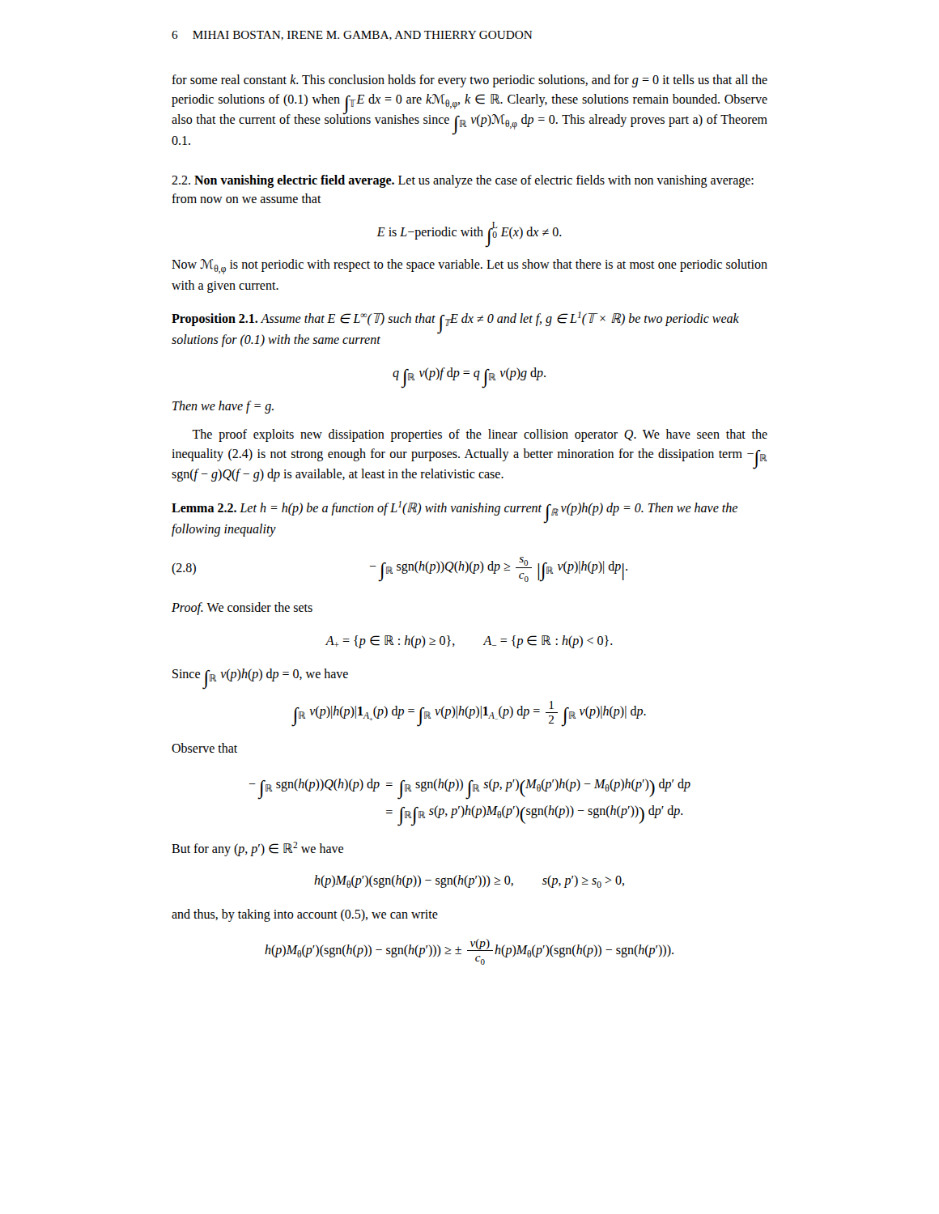6 MIHAI BOSTAN, IRENE M. GAMBA, AND THIERRY GOUDON
for some real constant k. This conclusion holds for every two periodic solutions, and for g = 0 it tells us that all the periodic solutions of (0.1) when ∫𝕋E dx = 0 are k ℳθ,φ, k ∈ ℝ. Clearly, these solutions remain bounded. Observe also that the current of these solutions vanishes since ∫ℝ v(p)ℳθ,φ dp = 0. This already proves part a) of Theorem 0.1.
2.2. Non vanishing electric field average. Let us analyze the case of electric fields with non vanishing average: from now on we assume that
E is L−periodic with ∫L 0 E(x) dx ≠ 0.
Now ℳθ,φ is not periodic with respect to the space variable. Let us show that there is at most one periodic solution with a given current.
Proposition 2.1. Assume that E ∈ L∞(𝕋) such that ∫𝕋E dx ≠ 0 and let f, g ∈ L 1(𝕋 × ℝ) be two periodic weak solutions for (0.1) with the same current
q ∫ℝ v(p)f dp = q ∫ℝ v(p)g dp.
Then we have f = g.
The proof exploits new dissipation properties of the linear collision operator Q. We have seen that the inequality (2.4) is not strong enough for our purposes. Actually a better minoration for the dissipation term −∫ℝ sgn(f − g)Q(f − g) dp is available, at least in the relativistic case.
Lemma 2.2. Let h = h(p) be a function of L 1(ℝ) with vanishing current ∫ℝ v(p)h(p) dp = 0. Then we have the following inequality
(2.8)
− ∫ℝ sgn(h(p))Q(h)(p) dp ≥ s 0 c 0 |∫ℝ v(p)|h(p)| dp|.
Proof. We consider the sets
A+ = {p ∈ ℝ : h(p) ≥ 0}, A− = {p ∈ ℝ : h(p) < 0}.
Since ∫ℝ v(p)h(p) dp = 0, we have
∫ℝ v(p)|h(p)|1 A+(p) dp = ∫ℝ v(p)|h(p)|1 A−(p) dp = 12 ∫ℝ v(p)|h(p)| dp.
Observe that
− ∫ℝ sgn(h(p))Q(h)(p) dp
=
∫ℝ sgn(h(p)) ∫ℝ s(p, p′)(Mθ(p′)h(p) − Mθ(p)h(p′)) dp′ dp
=
∫ℝ∫ℝ s(p, p′)h(p)Mθ(p′)(sgn(h(p)) − sgn(h(p′))) dp′ dp.
But for any (p, p′) ∈ ℝ2 we have
h(p)Mθ(p′)(sgn(h(p)) − sgn(h(p′))) ≥ 0, s(p, p′) ≥ s 0 > 0,
and thus, by taking into account (0.5), we can write
h(p)Mθ(p′)(sgn(h(p)) − sgn(h(p′))) ≥ ± v(p) c 0 h(p)Mθ(p′)(sgn(h(p)) − sgn(h(p′))).